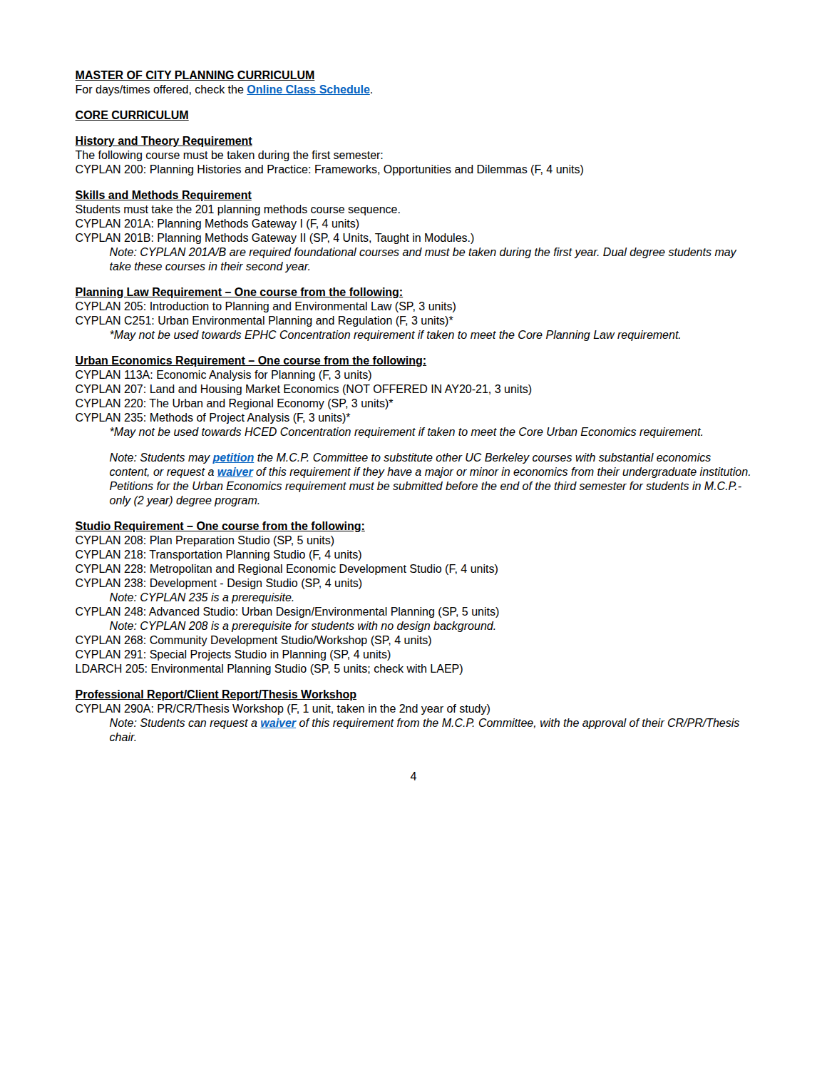MASTER OF CITY PLANNING CURRICULUM
For days/times offered, check the Online Class Schedule.
CORE CURRICULUM
History and Theory Requirement
The following course must be taken during the first semester:
CYPLAN 200: Planning Histories and Practice: Frameworks, Opportunities and Dilemmas (F, 4 units)
Skills and Methods Requirement
Students must take the 201 planning methods course sequence.
CYPLAN 201A: Planning Methods Gateway I (F, 4 units)
CYPLAN 201B: Planning Methods Gateway II (SP, 4 Units, Taught in Modules.)
Note: CYPLAN 201A/B are required foundational courses and must be taken during the first year. Dual degree students may take these courses in their second year.
Planning Law Requirement – One course from the following:
CYPLAN 205: Introduction to Planning and Environmental Law (SP, 3 units)
CYPLAN C251: Urban Environmental Planning and Regulation (F, 3 units)*
*May not be used towards EPHC Concentration requirement if taken to meet the Core Planning Law requirement.
Urban Economics Requirement – One course from the following:
CYPLAN 113A: Economic Analysis for Planning (F, 3 units)
CYPLAN 207: Land and Housing Market Economics (NOT OFFERED IN AY20-21, 3 units)
CYPLAN 220: The Urban and Regional Economy (SP, 3 units)*
CYPLAN 235: Methods of Project Analysis (F, 3 units)*
*May not be used towards HCED Concentration requirement if taken to meet the Core Urban Economics requirement.
Note: Students may petition the M.C.P. Committee to substitute other UC Berkeley courses with substantial economics content, or request a waiver of this requirement if they have a major or minor in economics from their undergraduate institution. Petitions for the Urban Economics requirement must be submitted before the end of the third semester for students in M.C.P.-only (2 year) degree program.
Studio Requirement – One course from the following:
CYPLAN 208: Plan Preparation Studio (SP, 5 units)
CYPLAN 218: Transportation Planning Studio (F, 4 units)
CYPLAN 228: Metropolitan and Regional Economic Development Studio (F, 4 units)
CYPLAN 238: Development - Design Studio (SP, 4 units)
Note: CYPLAN 235 is a prerequisite.
CYPLAN 248: Advanced Studio: Urban Design/Environmental Planning (SP, 5 units)
Note: CYPLAN 208 is a prerequisite for students with no design background.
CYPLAN 268: Community Development Studio/Workshop (SP, 4 units)
CYPLAN 291: Special Projects Studio in Planning (SP, 4 units)
LDARCH 205: Environmental Planning Studio (SP, 5 units; check with LAEP)
Professional Report/Client Report/Thesis Workshop
CYPLAN 290A: PR/CR/Thesis Workshop (F, 1 unit, taken in the 2nd year of study)
Note: Students can request a waiver of this requirement from the M.C.P. Committee, with the approval of their CR/PR/Thesis chair.
4